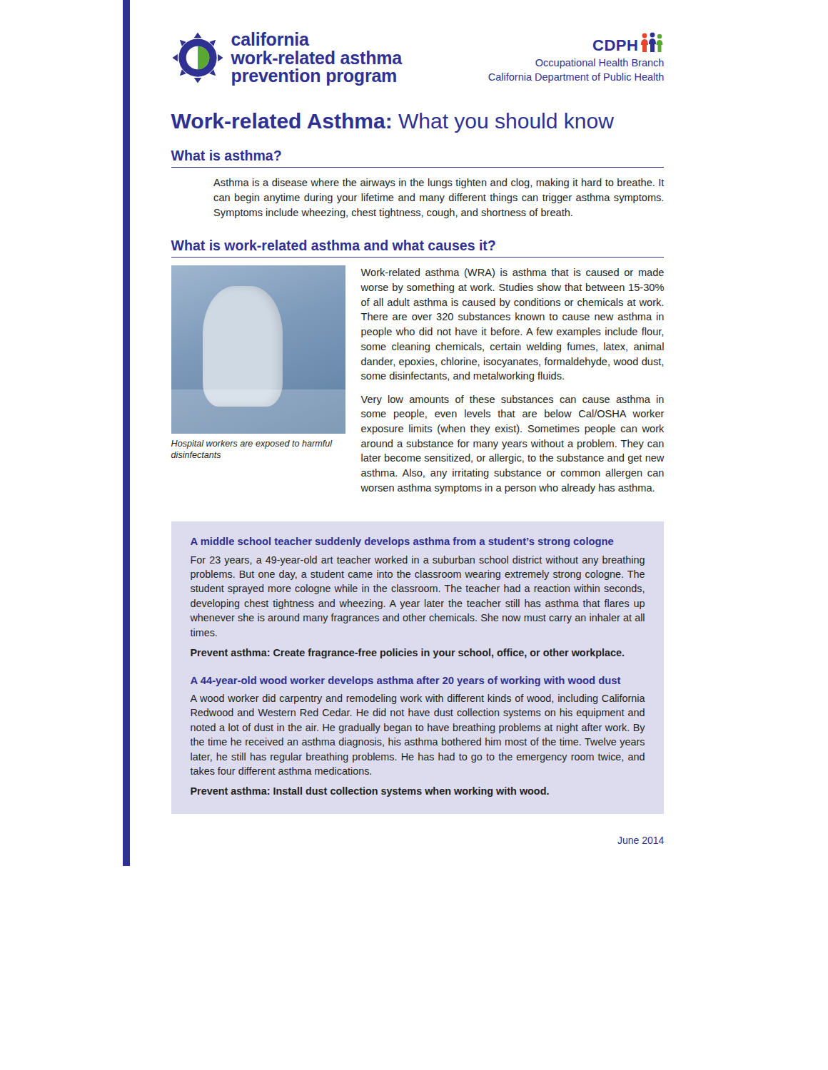california
work-related asthma
prevention program
CDPH
Occupational Health Branch
California Department of Public Health
Work-related Asthma: What you should know
What is asthma?
Asthma is a disease where the airways in the lungs tighten and clog, making it hard to breathe. It can begin anytime during your lifetime and many different things can trigger asthma symptoms. Symptoms include wheezing, chest tightness, cough, and shortness of breath.
What is work-related asthma and what causes it?
Hospital workers are exposed to harmful disinfectants
Work-related asthma (WRA) is asthma that is caused or made worse by something at work. Studies show that between 15-30% of all adult asthma is caused by conditions or chemicals at work. There are over 320 substances known to cause new asthma in people who did not have it before. A few examples include flour, some cleaning chemicals, certain welding fumes, latex, animal dander, epoxies, chlorine, isocyanates, formaldehyde, wood dust, some disinfectants, and metalworking fluids.
Very low amounts of these substances can cause asthma in some people, even levels that are below Cal/OSHA worker exposure limits (when they exist). Sometimes people can work around a substance for many years without a problem. They can later become sensitized, or allergic, to the substance and get new asthma. Also, any irritating substance or common allergen can worsen asthma symptoms in a person who already has asthma.
A middle school teacher suddenly develops asthma from a student’s strong cologne
For 23 years, a 49-year-old art teacher worked in a suburban school district without any breathing problems. But one day, a student came into the classroom wearing extremely strong cologne. The student sprayed more cologne while in the classroom. The teacher had a reaction within seconds, developing chest tightness and wheezing. A year later the teacher still has asthma that flares up whenever she is around many fragrances and other chemicals. She now must carry an inhaler at all times.
Prevent asthma: Create fragrance-free policies in your school, office, or other workplace.
A 44-year-old wood worker develops asthma after 20 years of working with wood dust
A wood worker did carpentry and remodeling work with different kinds of wood, including California Redwood and Western Red Cedar. He did not have dust collection systems on his equipment and noted a lot of dust in the air. He gradually began to have breathing problems at night after work. By the time he received an asthma diagnosis, his asthma bothered him most of the time. Twelve years later, he still has regular breathing problems. He has had to go to the emergency room twice, and takes four different asthma medications.
Prevent asthma: Install dust collection systems when working with wood.
June 2014